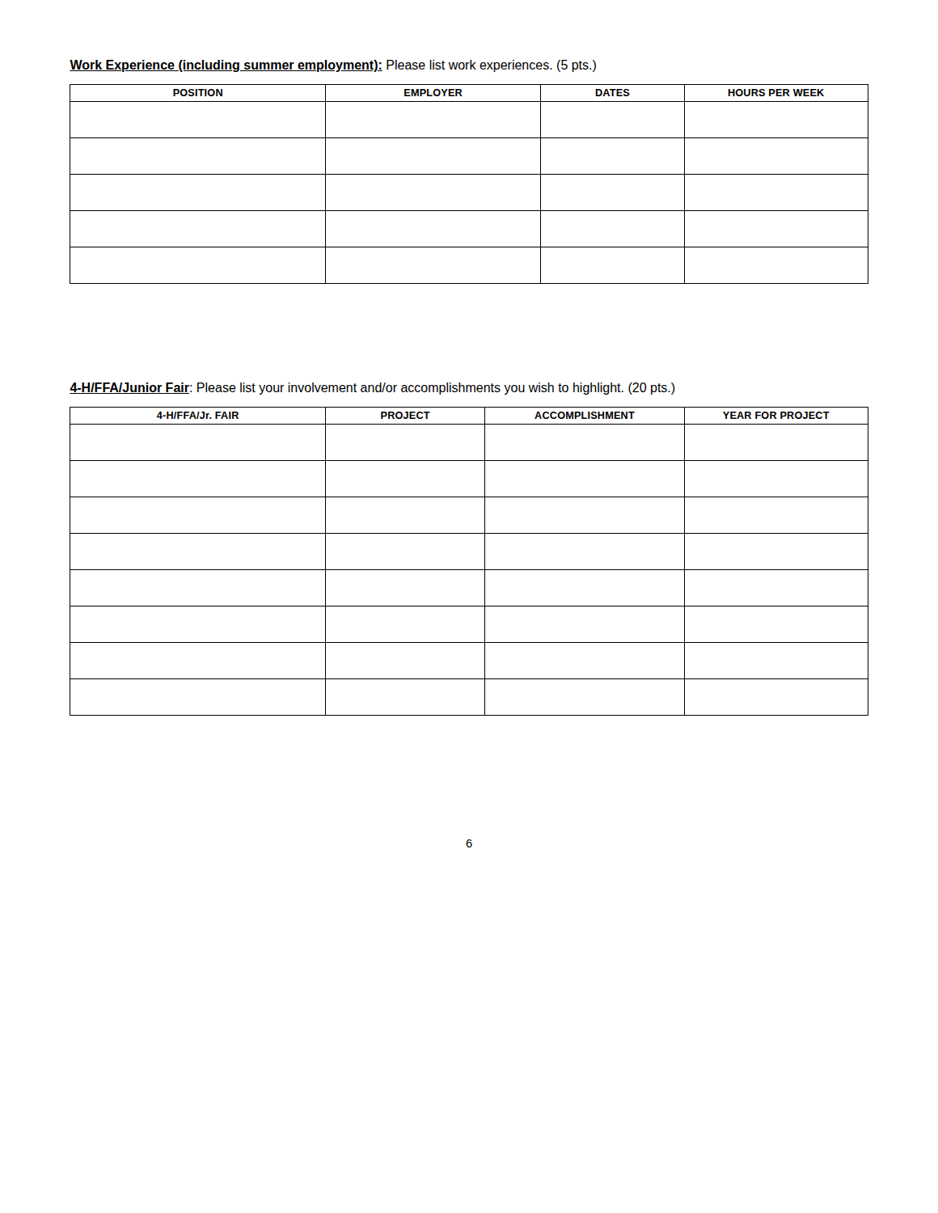Work Experience (including summer employment): Please list work experiences. (5 pts.)
| POSITION | EMPLOYER | DATES | HOURS PER WEEK |
| --- | --- | --- | --- |
4-H/FFA/Junior Fair: Please list your involvement and/or accomplishments you wish to highlight. (20 pts.)
| 4-H/FFA/Jr. FAIR | PROJECT | ACCOMPLISHMENT | YEAR FOR PROJECT |
| --- | --- | --- | --- |
6